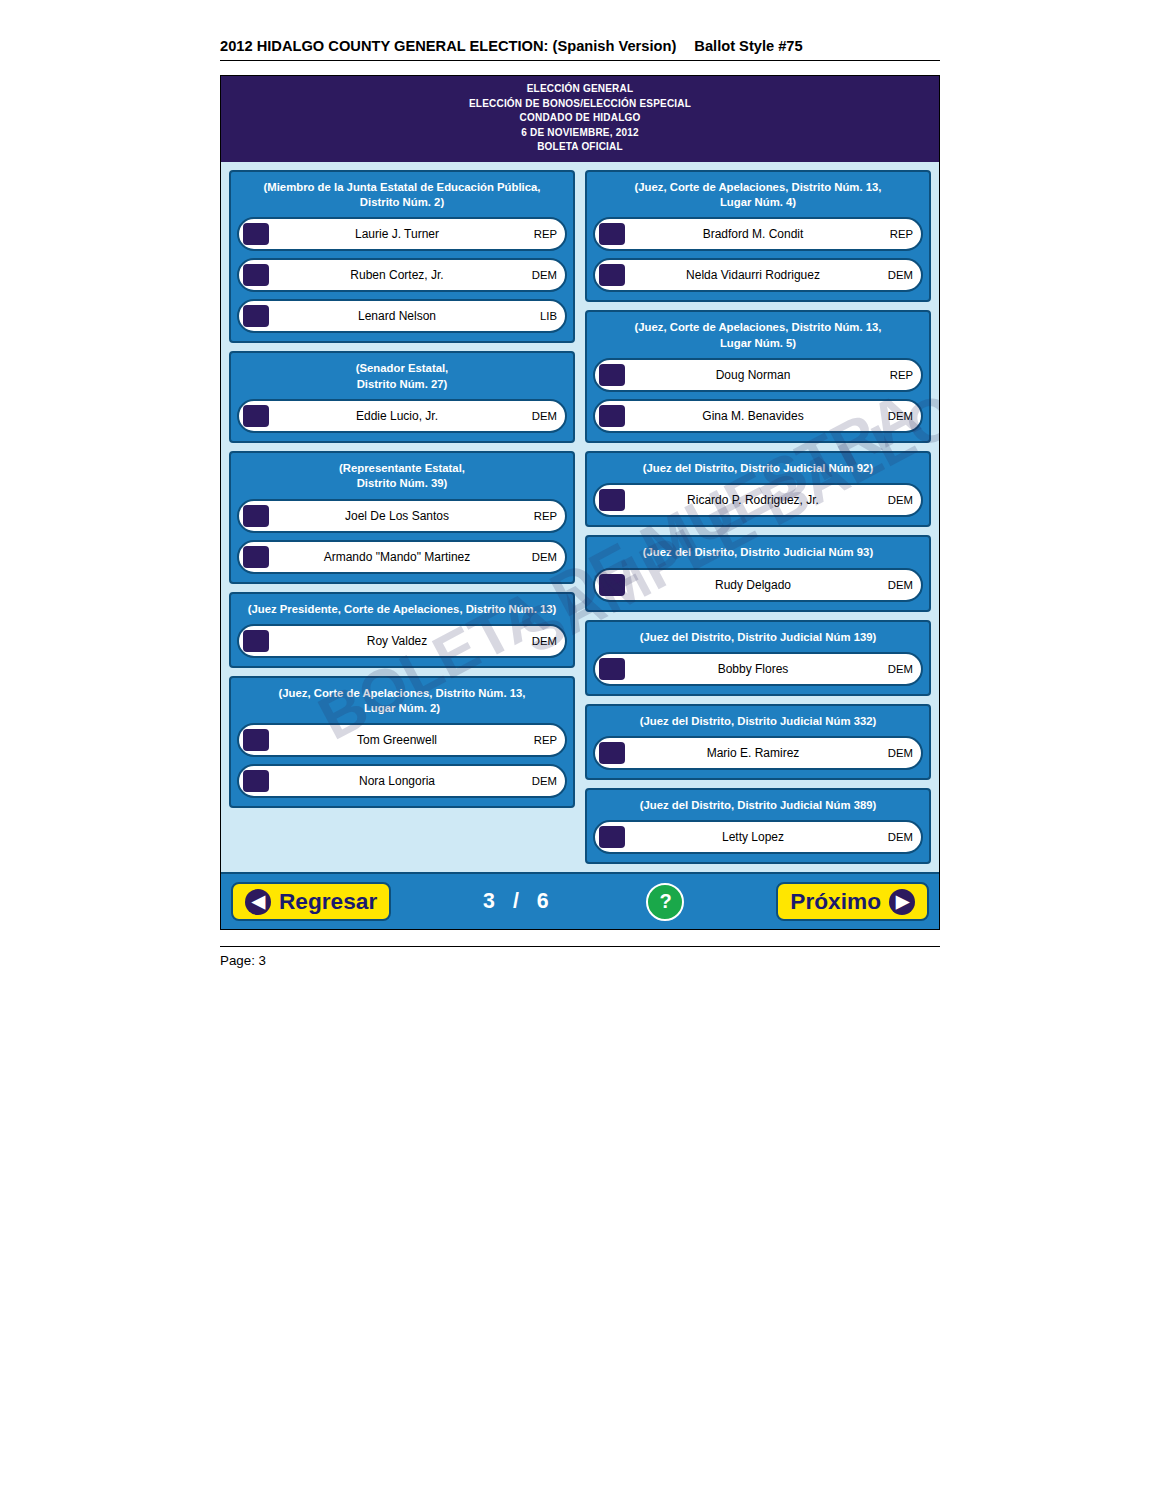2012 HIDALGO COUNTY GENERAL ELECTION: (Spanish Version)Ballot Style #75
BOLETA DE MUESTRA
SAMPLE BALLOT
ELECCIÓN GENERAL
ELECCIÓN DE BONOS/ELECCIÓN ESPECIAL
CONDADO DE HIDALGO
6 DE NOVIEMBRE, 2012
BOLETA OFICIAL
(Miembro de la Junta Estatal de Educación Pública,
Distrito Núm. 2)
Laurie J. Turner REP
Ruben Cortez, Jr. DEM
Lenard Nelson LIB
(Senador Estatal,
Distrito Núm. 27)
Eddie Lucio, Jr. DEM
(Representante Estatal,
Distrito Núm. 39)
Joel De Los Santos REP
Armando "Mando" Martinez DEM
(Juez Presidente, Corte de Apelaciones, Distrito Núm. 13)
Roy Valdez DEM
(Juez, Corte de Apelaciones, Distrito Núm. 13,
Lugar Núm. 2)
Tom Greenwell REP
Nora Longoria DEM
(Juez, Corte de Apelaciones, Distrito Núm. 13,
Lugar Núm. 4)
Bradford M. Condit REP
Nelda Vidaurri Rodriguez DEM
(Juez, Corte de Apelaciones, Distrito Núm. 13,
Lugar Núm. 5)
Doug Norman REP
Gina M. Benavides DEM
(Juez del Distrito, Distrito Judicial Núm 92)
Ricardo P. Rodriguez, Jr. DEM
(Juez del Distrito, Distrito Judicial Núm 93)
Rudy Delgado DEM
(Juez del Distrito, Distrito Judicial Núm 139)
Bobby Flores DEM
(Juez del Distrito, Distrito Judicial Núm 332)
Mario E. Ramirez DEM
(Juez del Distrito, Distrito Judicial Núm 389)
Letty Lopez DEM
◀Regresar
3 / 6
?
Próximo▶
Page: 3